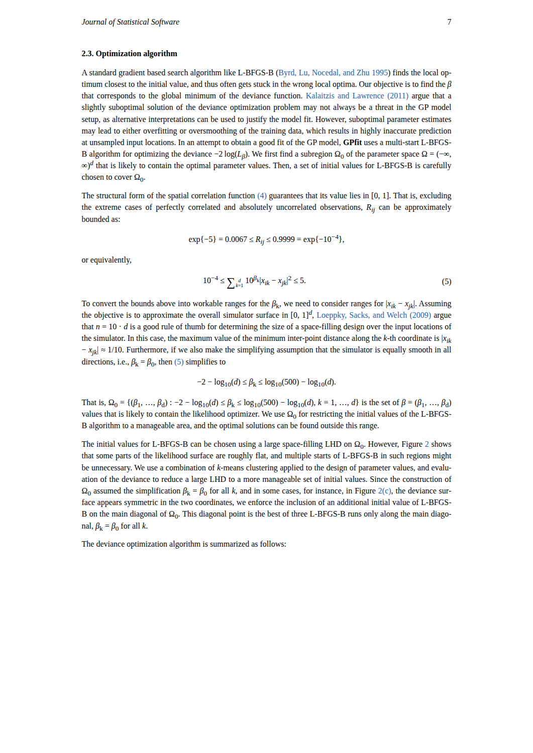Journal of Statistical Software 7
2.3. Optimization algorithm
A standard gradient based search algorithm like L-BFGS-B (Byrd, Lu, Nocedal, and Zhu 1995) finds the local optimum closest to the initial value, and thus often gets stuck in the wrong local optima. Our objective is to find the β that corresponds to the global minimum of the deviance function. Kalaitzis and Lawrence (2011) argue that a slightly suboptimal solution of the deviance optimization problem may not always be a threat in the GP model setup, as alternative interpretations can be used to justify the model fit. However, suboptimal parameter estimates may lead to either overfitting or oversmoothing of the training data, which results in highly inaccurate prediction at unsampled input locations. In an attempt to obtain a good fit of the GP model, GPfit uses a multi-start L-BFGS-B algorithm for optimizing the deviance −2 log(Lβ). We first find a subregion Ω0 of the parameter space Ω = (−∞, ∞)d that is likely to contain the optimal parameter values. Then, a set of initial values for L-BFGS-B is carefully chosen to cover Ω0.
The structural form of the spatial correlation function (4) guarantees that its value lies in [0, 1]. That is, excluding the extreme cases of perfectly correlated and absolutely uncorrelated observations, Rij can be approximately bounded as:
exp{−5} = 0.0067 ≤ Rij ≤ 0.9999 = exp{−10−4},
or equivalently,
10−4 ≤ ∑dk=1 10βk|xik − xjk|2 ≤ 5.
(5)
To convert the bounds above into workable ranges for the βk, we need to consider ranges for |xik − xjk|. Assuming the objective is to approximate the overall simulator surface in [0, 1]d, Loeppky, Sacks, and Welch (2009) argue that n = 10 · d is a good rule of thumb for determining the size of a space-filling design over the input locations of the simulator. In this case, the maximum value of the minimum inter-point distance along the k-th coordinate is |xik − xjk| ≈ 1/10. Furthermore, if we also make the simplifying assumption that the simulator is equally smooth in all directions, i.e., βk = β0, then (5) simplifies to
−2 − log10(d) ≤ βk ≤ log10(500) − log10(d).
That is, Ω0 = {(β1, …, βd) : −2 − log10(d) ≤ βk ≤ log10(500) − log10(d), k = 1, …, d} is the set of β = (β1, …, βd) values that is likely to contain the likelihood optimizer. We use Ω0 for restricting the initial values of the L-BFGS-B algorithm to a manageable area, and the optimal solutions can be found outside this range.
The initial values for L-BFGS-B can be chosen using a large space-filling LHD on Ω0. However, Figure 2 shows that some parts of the likelihood surface are roughly flat, and multiple starts of L-BFGS-B in such regions might be unnecessary. We use a combination of k-means clustering applied to the design of parameter values, and evaluation of the deviance to reduce a large LHD to a more manageable set of initial values. Since the construction of Ω0 assumed the simplification βk = β0 for all k, and in some cases, for instance, in Figure 2(c), the deviance surface appears symmetric in the two coordinates, we enforce the inclusion of an additional initial value of L-BFGS-B on the main diagonal of Ω0. This diagonal point is the best of three L-BFGS-B runs only along the main diagonal, βk = β0 for all k.
The deviance optimization algorithm is summarized as follows: